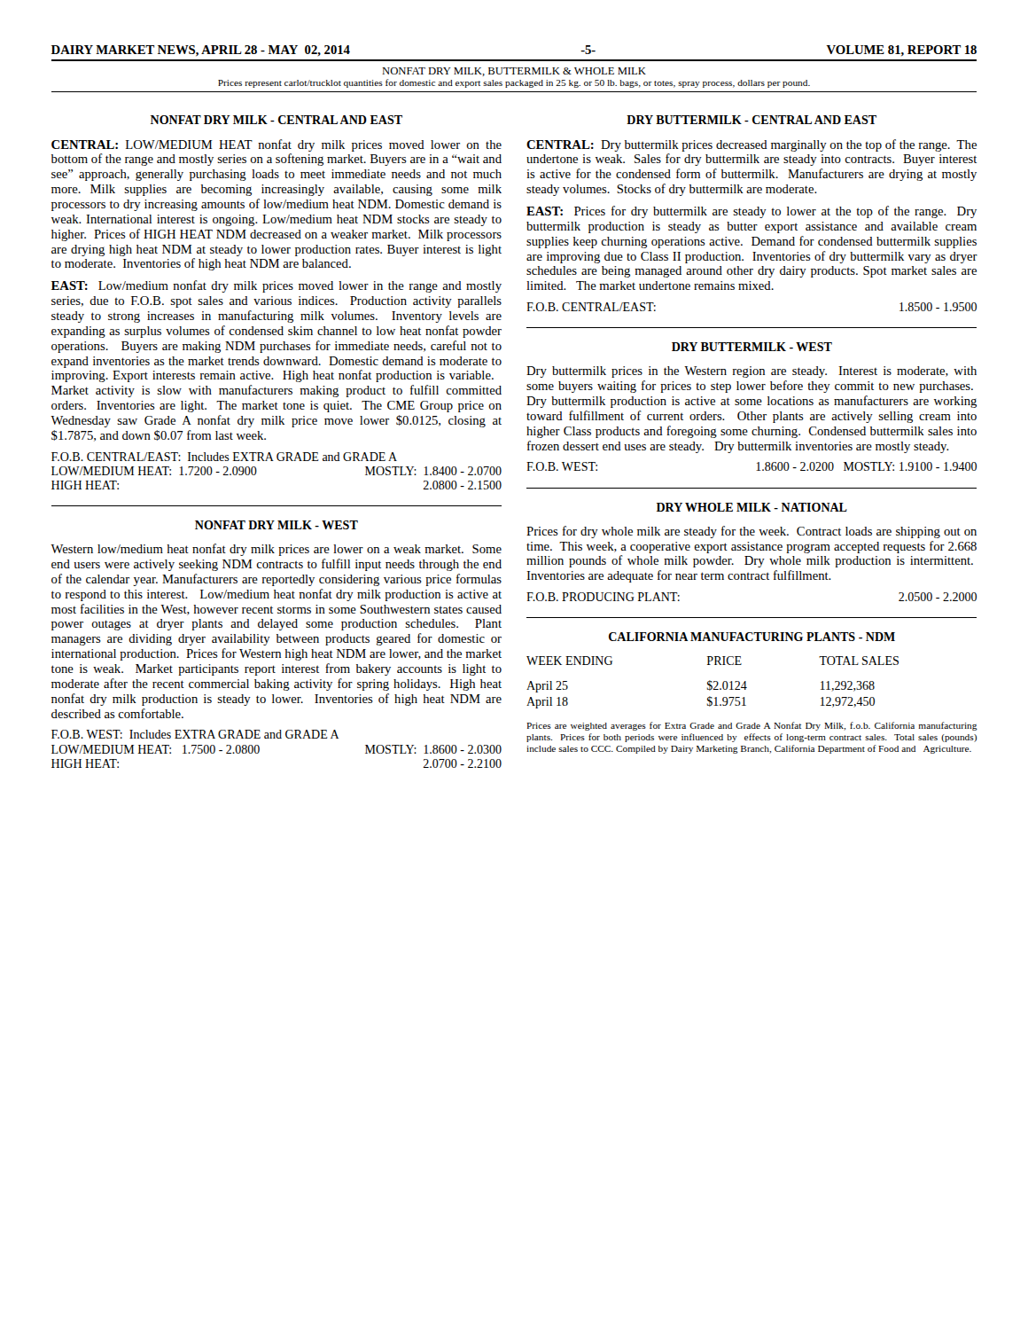DAIRY MARKET NEWS, APRIL 28 - MAY 02, 2014
-5-
VOLUME 81, REPORT 18
NONFAT DRY MILK, BUTTERMILK & WHOLE MILK
Prices represent carlot/trucklot quantities for domestic and export sales packaged in 25 kg. or 50 lb. bags, or totes, spray process, dollars per pound.
NONFAT DRY MILK - CENTRAL AND EAST
CENTRAL: LOW/MEDIUM HEAT nonfat dry milk prices moved lower on the bottom of the range and mostly series on a softening market. Buyers are in a “wait and see” approach, generally purchasing loads to meet immediate needs and not much more. Milk supplies are becoming increasingly available, causing some milk processors to dry increasing amounts of low/medium heat NDM. Domestic demand is weak. International interest is ongoing. Low/medium heat NDM stocks are steady to higher. Prices of HIGH HEAT NDM decreased on a weaker market. Milk processors are drying high heat NDM at steady to lower production rates. Buyer interest is light to moderate. Inventories of high heat NDM are balanced.
EAST: Low/medium nonfat dry milk prices moved lower in the range and mostly series, due to F.O.B. spot sales and various indices. Production activity parallels steady to strong increases in manufacturing milk volumes. Inventory levels are expanding as surplus volumes of condensed skim channel to low heat nonfat powder operations. Buyers are making NDM purchases for immediate needs, careful not to expand inventories as the market trends downward. Domestic demand is moderate to improving. Export interests remain active. High heat nonfat production is variable. Market activity is slow with manufacturers making product to fulfill committed orders. Inventories are light. The market tone is quiet. The CME Group price on Wednesday saw Grade A nonfat dry milk price move lower $0.0125, closing at $1.7875, and down $0.07 from last week.
F.O.B. CENTRAL/EAST: Includes EXTRA GRADE and GRADE A
LOW/MEDIUM HEAT: 1.7200 - 2.0900 MOSTLY: 1.8400 - 2.0700
HIGH HEAT: 2.0800 - 2.1500
NONFAT DRY MILK - WEST
Western low/medium heat nonfat dry milk prices are lower on a weak market. Some end users were actively seeking NDM contracts to fulfill input needs through the end of the calendar year. Manufacturers are reportedly considering various price formulas to respond to this interest. Low/medium heat nonfat dry milk production is active at most facilities in the West, however recent storms in some Southwestern states caused power outages at dryer plants and delayed some production schedules. Plant managers are dividing dryer availability between products geared for domestic or international production. Prices for Western high heat NDM are lower, and the market tone is weak. Market participants report interest from bakery accounts is light to moderate after the recent commercial baking activity for spring holidays. High heat nonfat dry milk production is steady to lower. Inventories of high heat NDM are described as comfortable.
F.O.B. WEST: Includes EXTRA GRADE and GRADE A
LOW/MEDIUM HEAT: 1.7500 - 2.0800 MOSTLY: 1.8600 - 2.0300
HIGH HEAT: 2.0700 - 2.2100
DRY BUTTERMILK - CENTRAL AND EAST
CENTRAL: Dry buttermilk prices decreased marginally on the top of the range. The undertone is weak. Sales for dry buttermilk are steady into contracts. Buyer interest is active for the condensed form of buttermilk. Manufacturers are drying at mostly steady volumes. Stocks of dry buttermilk are moderate.
EAST: Prices for dry buttermilk are steady to lower at the top of the range. Dry buttermilk production is steady as butter export assistance and available cream supplies keep churning operations active. Demand for condensed buttermilk supplies are improving due to Class II production. Inventories of dry buttermilk vary as dryer schedules are being managed around other dry dairy products. Spot market sales are limited. The market undertone remains mixed.
F.O.B. CENTRAL/EAST: 1.8500 - 1.9500
DRY BUTTERMILK - WEST
Dry buttermilk prices in the Western region are steady. Interest is moderate, with some buyers waiting for prices to step lower before they commit to new purchases. Dry buttermilk production is active at some locations as manufacturers are working toward fulfillment of current orders. Other plants are actively selling cream into higher Class products and foregoing some churning. Condensed buttermilk sales into frozen dessert end uses are steady. Dry buttermilk inventories are mostly steady.
F.O.B. WEST: 1.8600 - 2.0200 MOSTLY: 1.9100 - 1.9400
DRY WHOLE MILK - NATIONAL
Prices for dry whole milk are steady for the week. Contract loads are shipping out on time. This week, a cooperative export assistance program accepted requests for 2.668 million pounds of whole milk powder. Dry whole milk production is intermittent. Inventories are adequate for near term contract fulfillment.
F.O.B. PRODUCING PLANT: 2.0500 - 2.2000
CALIFORNIA MANUFACTURING PLANTS - NDM
| WEEK ENDING | PRICE | TOTAL SALES |
| --- | --- | --- |
| April 25 | $2.0124 | 11,292,368 |
| April 18 | $1.9751 | 12,972,450 |
Prices are weighted averages for Extra Grade and Grade A Nonfat Dry Milk, f.o.b. California manufacturing plants. Prices for both periods were influenced by effects of long-term contract sales. Total sales (pounds) include sales to CCC. Compiled by Dairy Marketing Branch, California Department of Food and Agriculture.